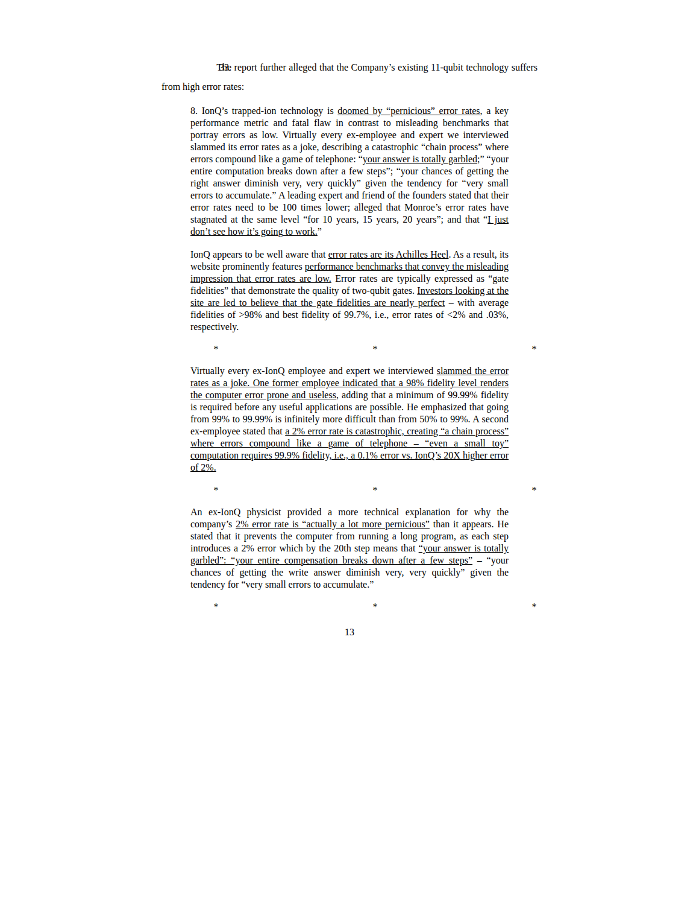33. The report further alleged that the Company’s existing 11-qubit technology suffers from high error rates:
8. IonQ’s trapped-ion technology is doomed by “pernicious” error rates, a key performance metric and fatal flaw in contrast to misleading benchmarks that portray errors as low. Virtually every ex-employee and expert we interviewed slammed its error rates as a joke, describing a catastrophic “chain process” where errors compound like a game of telephone: “your answer is totally garbled;” “your entire computation breaks down after a few steps”; “your chances of getting the right answer diminish very, very quickly” given the tendency for “very small errors to accumulate.” A leading expert and friend of the founders stated that their error rates need to be 100 times lower; alleged that Monroe’s error rates have stagnated at the same level “for 10 years, 15 years, 20 years”; and that “I just don’t see how it’s going to work.”
IonQ appears to be well aware that error rates are its Achilles Heel. As a result, its website prominently features performance benchmarks that convey the misleading impression that error rates are low. Error rates are typically expressed as “gate fidelities” that demonstrate the quality of two-qubit gates. Investors looking at the site are led to believe that the gate fidelities are nearly perfect – with average fidelities of >98% and best fidelity of 99.7%, i.e., error rates of <2% and .03%, respectively.
* * *
Virtually every ex-IonQ employee and expert we interviewed slammed the error rates as a joke. One former employee indicated that a 98% fidelity level renders the computer error prone and useless, adding that a minimum of 99.99% fidelity is required before any useful applications are possible. He emphasized that going from 99% to 99.99% is infinitely more difficult than from 50% to 99%. A second ex-employee stated that a 2% error rate is catastrophic, creating “a chain process” where errors compound like a game of telephone – “even a small toy” computation requires 99.9% fidelity, i.e., a 0.1% error vs. IonQ’s 20X higher error of 2%.
* * *
An ex-IonQ physicist provided a more technical explanation for why the company’s 2% error rate is “actually a lot more pernicious” than it appears. He stated that it prevents the computer from running a long program, as each step introduces a 2% error which by the 20th step means that “your answer is totally garbled”: “your entire compensation breaks down after a few steps” – “your chances of getting the write answer diminish very, very quickly” given the tendency for “very small errors to accumulate.”
* * *
13